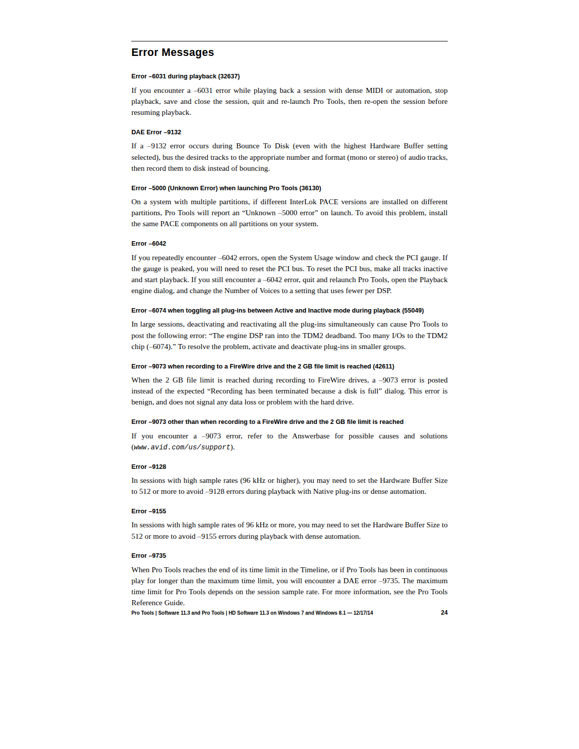Error Messages
Error –6031 during playback (32637)
If you encounter a –6031 error while playing back a session with dense MIDI or automation, stop playback, save and close the session, quit and re-launch Pro Tools, then re-open the session before resuming playback.
DAE Error –9132
If a –9132 error occurs during Bounce To Disk (even with the highest Hardware Buffer setting selected), bus the desired tracks to the appropriate number and format (mono or stereo) of audio tracks, then record them to disk instead of bouncing.
Error –5000 (Unknown Error) when launching Pro Tools (36130)
On a system with multiple partitions, if different InterLok PACE versions are installed on different partitions, Pro Tools will report an “Unknown –5000 error” on launch. To avoid this problem, install the same PACE components on all partitions on your system.
Error –6042
If you repeatedly encounter –6042 errors, open the System Usage window and check the PCI gauge. If the gauge is peaked, you will need to reset the PCI bus. To reset the PCI bus, make all tracks inactive and start playback. If you still encounter a –6042 error, quit and relaunch Pro Tools, open the Playback engine dialog, and change the Number of Voices to a setting that uses fewer per DSP.
Error –6074 when toggling all plug-ins between Active and Inactive mode during playback (55049)
In large sessions, deactivating and reactivating all the plug-ins simultaneously can cause Pro Tools to post the following error: “The engine DSP ran into the TDM2 deadband. Too many I/Os to the TDM2 chip (–6074).” To resolve the problem, activate and deactivate plug-ins in smaller groups.
Error –9073 when recording to a FireWire drive and the 2 GB file limit is reached (42611)
When the 2 GB file limit is reached during recording to FireWire drives, a –9073 error is posted instead of the expected “Recording has been terminated because a disk is full” dialog. This error is benign, and does not signal any data loss or problem with the hard drive.
Error –9073 other than when recording to a FireWire drive and the 2 GB file limit is reached
If you encounter a –9073 error, refer to the Answerbase for possible causes and solutions (www.avid.com/us/support).
Error –9128
In sessions with high sample rates (96 kHz or higher), you may need to set the Hardware Buffer Size to 512 or more to avoid –9128 errors during playback with Native plug-ins or dense automation.
Error –9155
In sessions with high sample rates of 96 kHz or more, you may need to set the Hardware Buffer Size to 512 or more to avoid –9155 errors during playback with dense automation.
Error –9735
When Pro Tools reaches the end of its time limit in the Timeline, or if Pro Tools has been in continuous play for longer than the maximum time limit, you will encounter a DAE error –9735. The maximum time limit for Pro Tools depends on the session sample rate. For more information, see the Pro Tools Reference Guide.
Pro Tools | Software 11.3 and Pro Tools | HD Software 11.3 on Windows 7 and Windows 8.1 — 12/17/14 24